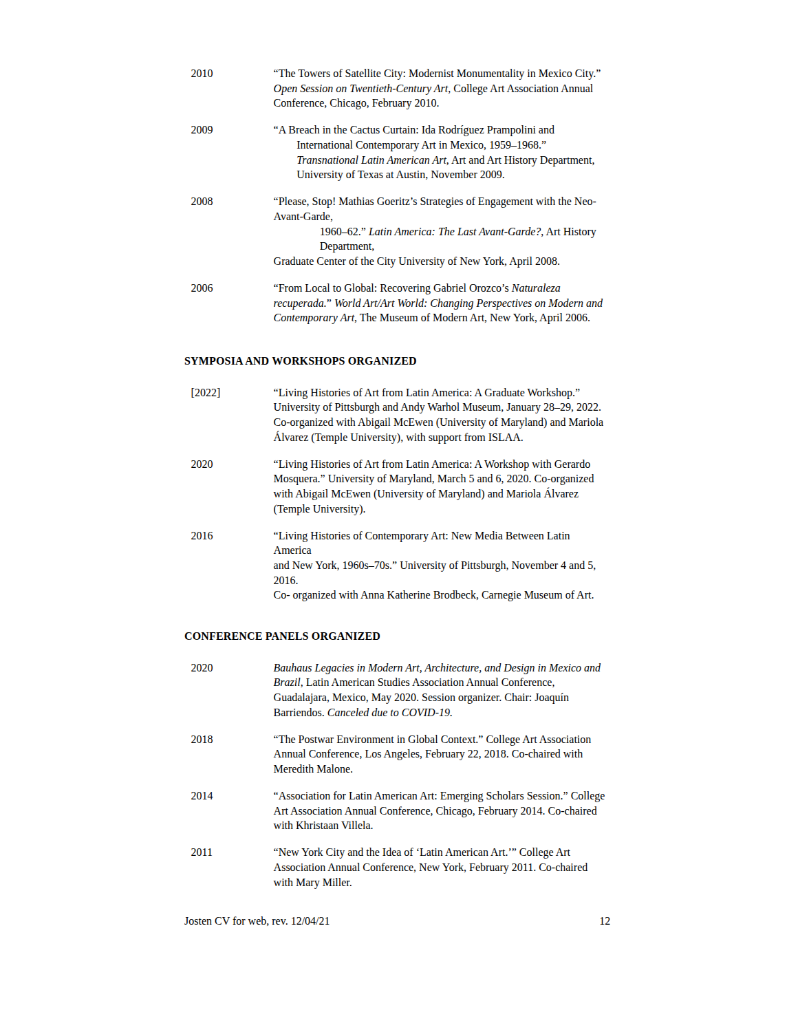2010
“The Towers of Satellite City: Modernist Monumentality in Mexico City.” Open Session on Twentieth-Century Art, College Art Association Annual Conference, Chicago, February 2010.
2009
“A Breach in the Cactus Curtain: Ida Rodríguez Prampolini and International Contemporary Art in Mexico, 1959–1968.” Transnational Latin American Art, Art and Art History Department, University of Texas at Austin, November 2009.
2008
“Please, Stop! Mathias Goeritz’s Strategies of Engagement with the Neo-Avant-Garde,1960–62.” Latin America: The Last Avant-Garde?, Art History Department, Graduate Center of the City University of New York, April 2008.
2006
“From Local to Global: Recovering Gabriel Orozco’s Naturaleza recuperada.” World Art/Art World: Changing Perspectives on Modern and Contemporary Art, The Museum of Modern Art, New York, April 2006.
SYMPOSIA AND WORKSHOPS ORGANIZED
[2022]
“Living Histories of Art from Latin America: A Graduate Workshop.” University of Pittsburgh and Andy Warhol Museum, January 28–29, 2022. Co-organized with Abigail McEwen (University of Maryland) and Mariola Álvarez (Temple University), with support from ISLAA.
2020
“Living Histories of Art from Latin America: A Workshop with Gerardo Mosquera.” University of Maryland, March 5 and 6, 2020. Co-organized with Abigail McEwen (University of Maryland) and Mariola Álvarez (Temple University).
2016
“Living Histories of Contemporary Art: New Media Between Latin America
and New York, 1960s–70s.” University of Pittsburgh, November 4 and 5, 2016.
Co- organized with Anna Katherine Brodbeck, Carnegie Museum of Art.
CONFERENCE PANELS ORGANIZED
2020
Bauhaus Legacies in Modern Art, Architecture, and Design in Mexico and Brazil, Latin American Studies Association Annual Conference, Guadalajara, Mexico, May 2020. Session organizer. Chair: Joaquín Barriendos. Canceled due to COVID-19.
2018
“The Postwar Environment in Global Context.” College Art Association Annual Conference, Los Angeles, February 22, 2018. Co-chaired with Meredith Malone.
2014
“Association for Latin American Art: Emerging Scholars Session.” College Art Association Annual Conference, Chicago, February 2014. Co-chaired with Khristaan Villela.
2011
“New York City and the Idea of ‘Latin American Art.’” College Art Association Annual Conference, New York, February 2011. Co-chaired with Mary Miller.
Josten CV for web, rev. 12/04/21
12